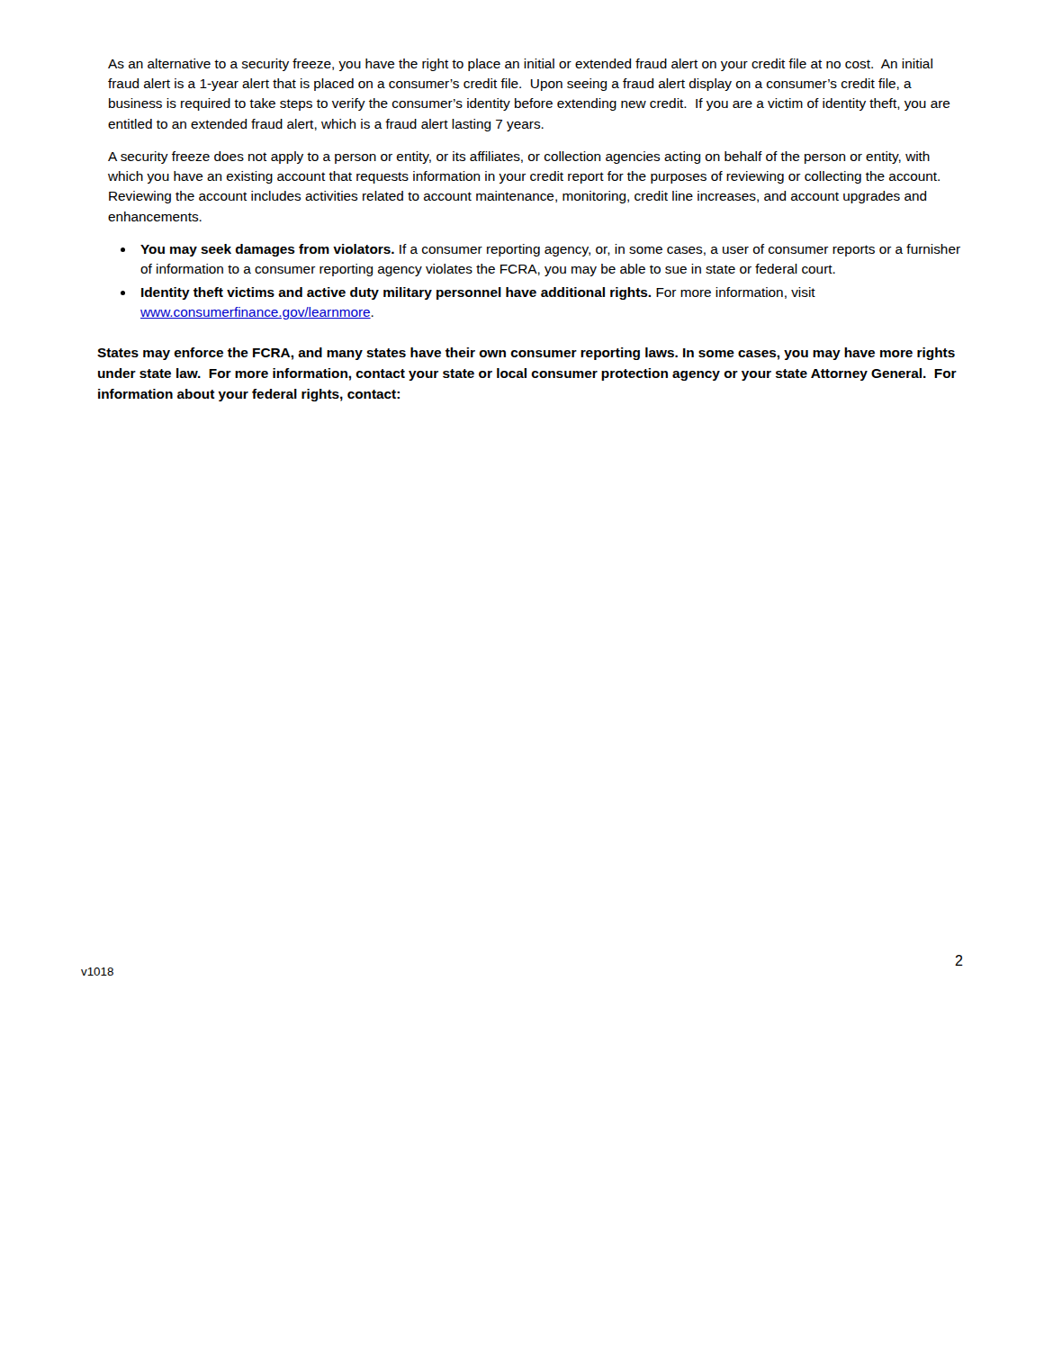As an alternative to a security freeze, you have the right to place an initial or extended fraud alert on your credit file at no cost. An initial fraud alert is a 1-year alert that is placed on a consumer’s credit file. Upon seeing a fraud alert display on a consumer’s credit file, a business is required to take steps to verify the consumer’s identity before extending new credit. If you are a victim of identity theft, you are entitled to an extended fraud alert, which is a fraud alert lasting 7 years.
A security freeze does not apply to a person or entity, or its affiliates, or collection agencies acting on behalf of the person or entity, with which you have an existing account that requests information in your credit report for the purposes of reviewing or collecting the account. Reviewing the account includes activities related to account maintenance, monitoring, credit line increases, and account upgrades and enhancements.
You may seek damages from violators. If a consumer reporting agency, or, in some cases, a user of consumer reports or a furnisher of information to a consumer reporting agency violates the FCRA, you may be able to sue in state or federal court.
Identity theft victims and active duty military personnel have additional rights. For more information, visit www.consumerfinance.gov/learnmore.
States may enforce the FCRA, and many states have their own consumer reporting laws. In some cases, you may have more rights under state law. For more information, contact your state or local consumer protection agency or your state Attorney General. For information about your federal rights, contact:
v1018 2